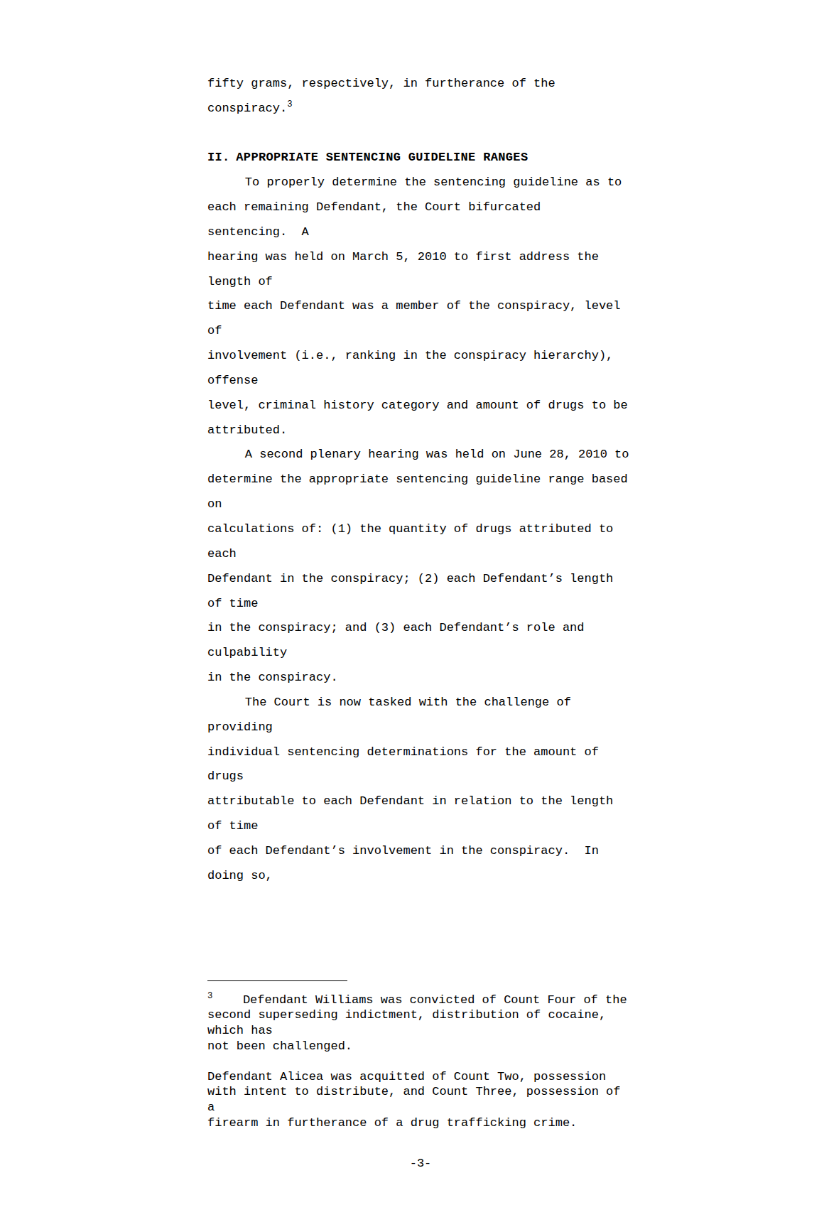fifty grams, respectively, in furtherance of the conspiracy.3
II. APPROPRIATE SENTENCING GUIDELINE RANGES
To properly determine the sentencing guideline as to
each remaining Defendant, the Court bifurcated sentencing. A
hearing was held on March 5, 2010 to first address the length of
time each Defendant was a member of the conspiracy, level of
involvement (i.e., ranking in the conspiracy hierarchy), offense
level, criminal history category and amount of drugs to be
attributed.
A second plenary hearing was held on June 28, 2010 to
determine the appropriate sentencing guideline range based on
calculations of: (1) the quantity of drugs attributed to each
Defendant in the conspiracy; (2) each Defendant’s length of time
in the conspiracy; and (3) each Defendant’s role and culpability
in the conspiracy.
The Court is now tasked with the challenge of providing
individual sentencing determinations for the amount of drugs
attributable to each Defendant in relation to the length of time
of each Defendant’s involvement in the conspiracy. In doing so,
3 Defendant Williams was convicted of Count Four of the
second superseding indictment, distribution of cocaine, which has
not been challenged.
Defendant Alicea was acquitted of Count Two, possession
with intent to distribute, and Count Three, possession of a
firearm in furtherance of a drug trafficking crime.
-3-